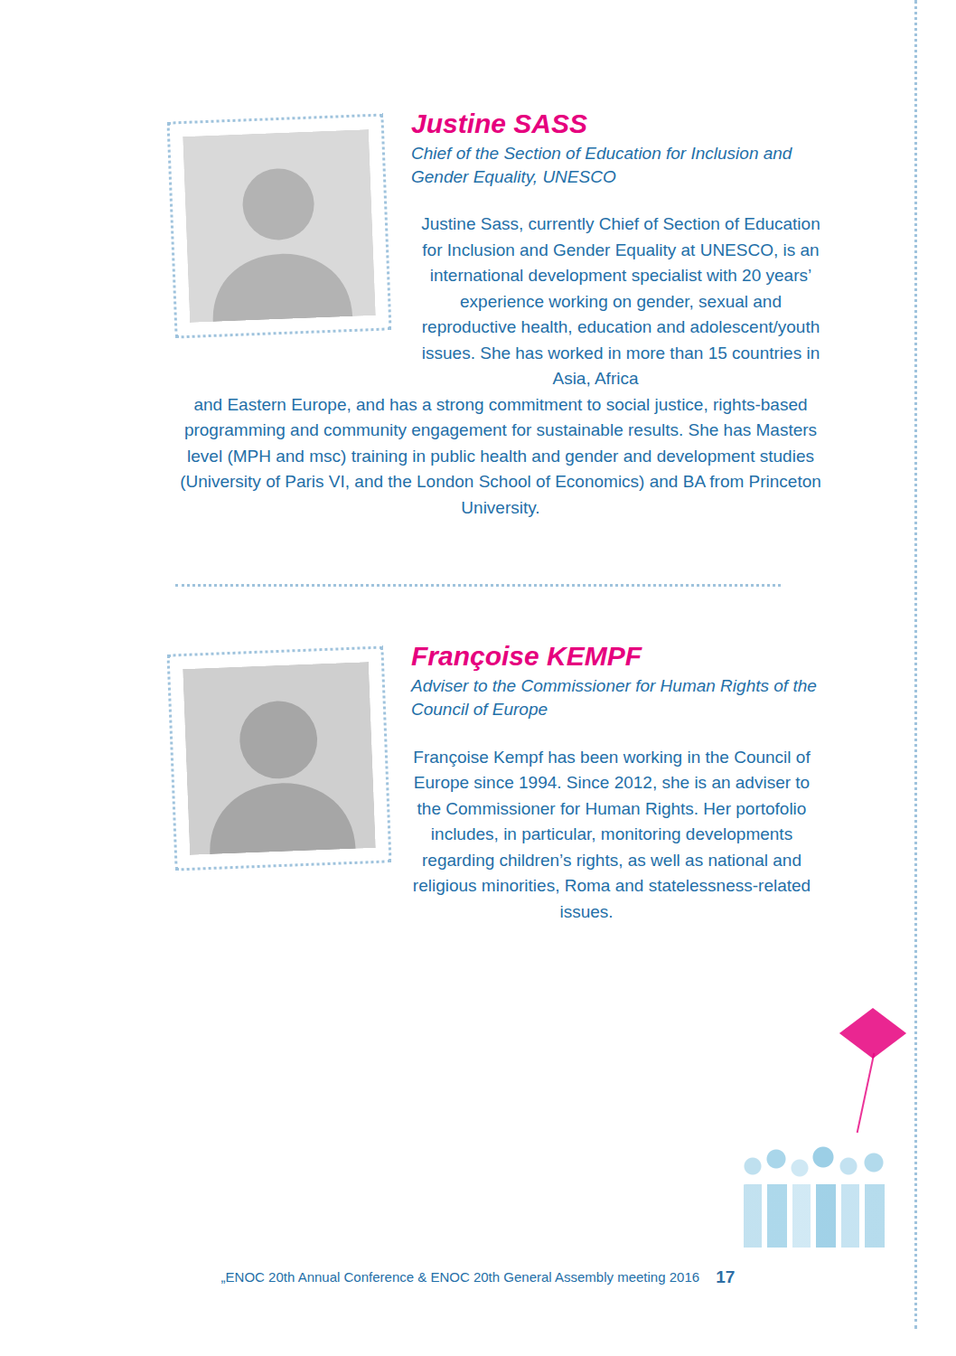Justine SASS
Chief of the Section of Education for Inclusion and
Gender Equality, UNESCO
Justine Sass, currently Chief of Section of Education for Inclusion and Gender Equality at UNESCO, is an international development specialist with 20 years’ experience working on gender, sexual and reproductive health, education and adolescent/youth issues. She has worked in more than 15 countries in Asia, Africa and Eastern Europe, and has a strong commitment to social justice, rights-based programming and community engagement for sustainable results. She has Masters level (MPH and msc) training in public health and gender and development studies (University of Paris VI, and the London School of Economics) and BA from Princeton University.
Françoise KEMPF
Adviser to the Commissioner for Human Rights of the
Council of Europe
Françoise Kempf has been working in the Council of Europe since 1994. Since 2012, she is an adviser to the Commissioner for Human Rights. Her portofolio includes, in particular, monitoring developments regarding children’s rights, as well as national and religious minorities, Roma and statelessness-related issues.
„ENOC 20th Annual Conference & ENOC 20th General Assembly meeting 2016 17